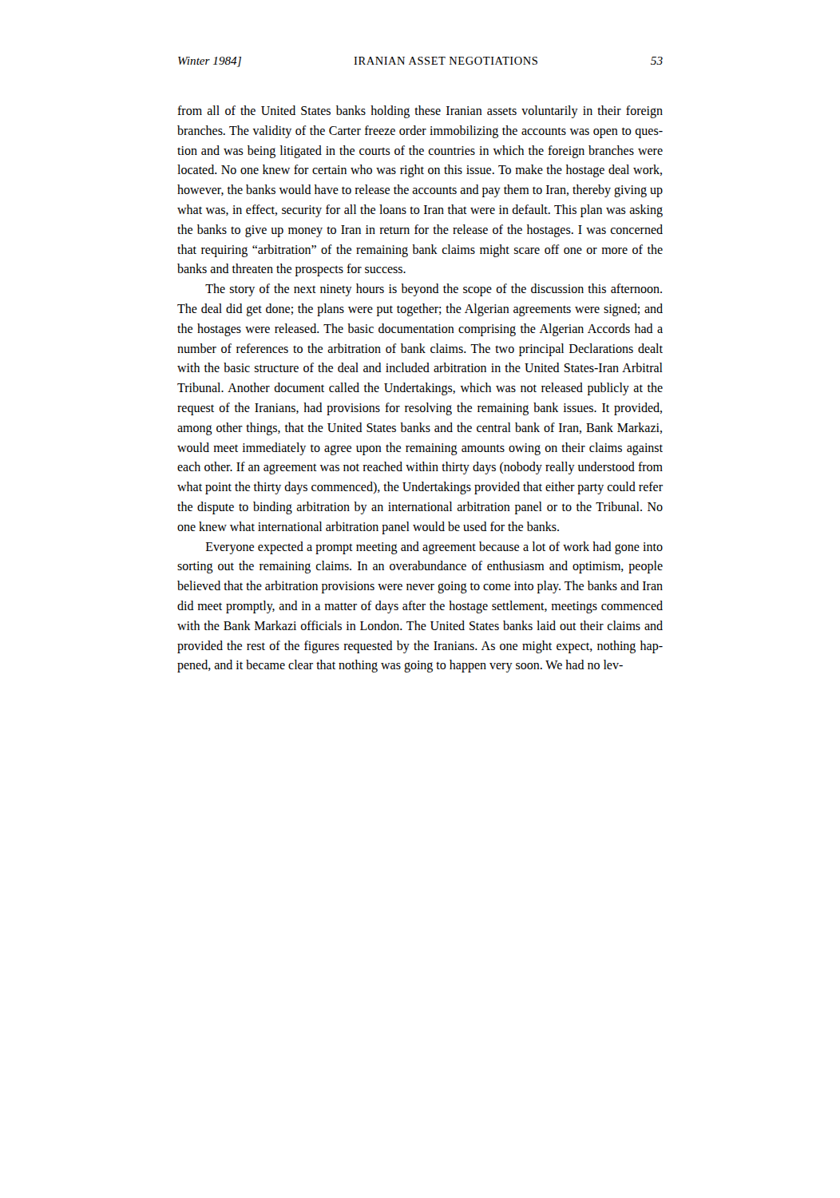Winter 1984] Iranian Asset Negotiations 53
from all of the United States banks holding these Iranian assets voluntarily in their foreign branches. The validity of the Carter freeze order immobilizing the accounts was open to question and was being litigated in the courts of the countries in which the foreign branches were located. No one knew for certain who was right on this issue. To make the hostage deal work, however, the banks would have to release the accounts and pay them to Iran, thereby giving up what was, in effect, security for all the loans to Iran that were in default. This plan was asking the banks to give up money to Iran in return for the release of the hostages. I was concerned that requiring “arbitration” of the remaining bank claims might scare off one or more of the banks and threaten the prospects for success.
The story of the next ninety hours is beyond the scope of the discussion this afternoon. The deal did get done; the plans were put together; the Algerian agreements were signed; and the hostages were released. The basic documentation comprising the Algerian Accords had a number of references to the arbitration of bank claims. The two principal Declarations dealt with the basic structure of the deal and included arbitration in the United States-Iran Arbitral Tribunal. Another document called the Undertakings, which was not released publicly at the request of the Iranians, had provisions for resolving the remaining bank issues. It provided, among other things, that the United States banks and the central bank of Iran, Bank Markazi, would meet immediately to agree upon the remaining amounts owing on their claims against each other. If an agreement was not reached within thirty days (nobody really understood from what point the thirty days commenced), the Undertakings provided that either party could refer the dispute to binding arbitration by an international arbitration panel or to the Tribunal. No one knew what international arbitration panel would be used for the banks.
Everyone expected a prompt meeting and agreement because a lot of work had gone into sorting out the remaining claims. In an overabundance of enthusiasm and optimism, people believed that the arbitration provisions were never going to come into play. The banks and Iran did meet promptly, and in a matter of days after the hostage settlement, meetings commenced with the Bank Markazi officials in London. The United States banks laid out their claims and provided the rest of the figures requested by the Iranians. As one might expect, nothing happened, and it became clear that nothing was going to happen very soon. We had no lev-